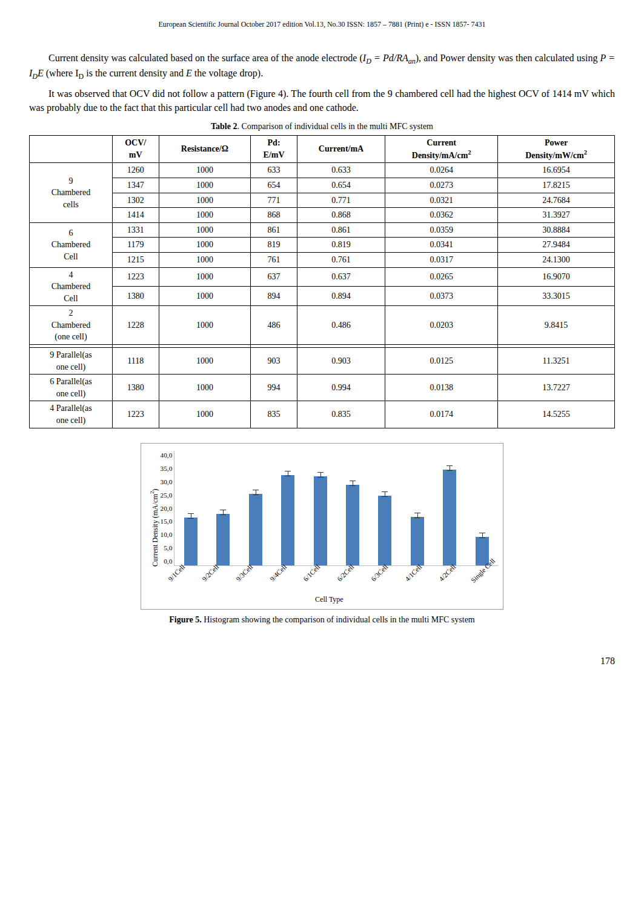European Scientific Journal October 2017 edition Vol.13, No.30 ISSN: 1857 – 7881 (Print) e - ISSN 1857- 7431
Current density was calculated based on the surface area of the anode electrode (ID = Pd/RAan), and Power density was then calculated using P = IDE (where ID is the current density and E the voltage drop).
It was observed that OCV did not follow a pattern (Figure 4). The fourth cell from the 9 chambered cell had the highest OCV of 1414 mV which was probably due to the fact that this particular cell had two anodes and one cathode.
Table 2. Comparison of individual cells in the multi MFC system
| | OCV/ mV | Resistance/Ω | Pd: E/mV | Current/mA | Current Density/mA/cm 2 | Power Density/mW/cm 2 |
| --- | --- | --- | --- | --- | --- | --- |
| 9 Chambered cells | 1260 | 1000 | 633 | 0.633 | 0.0264 | 16.6954 |
| 1347 | 1000 | 654 | 0.654 | 0.0273 | 17.8215 |
| 1302 | 1000 | 771 | 0.771 | 0.0321 | 24.7684 |
| 1414 | 1000 | 868 | 0.868 | 0.0362 | 31.3927 |
| 6 Chambered Cell | 1331 | 1000 | 861 | 0.861 | 0.0359 | 30.8884 |
| 1179 | 1000 | 819 | 0.819 | 0.0341 | 27.9484 |
| 1215 | 1000 | 761 | 0.761 | 0.0317 | 24.1300 |
| 4 Chambered Cell | 1223 | 1000 | 637 | 0.637 | 0.0265 | 16.9070 |
| 1380 | 1000 | 894 | 0.894 | 0.0373 | 33.3015 |
| 2 Chambered (one cell) | 1228 | 1000 | 486 | 0.486 | 0.0203 | 9.8415 |
| 9 Parallel(as one cell) | 1118 | 1000 | 903 | 0.903 | 0.0125 | 11.3251 |
| 6 Parallel(as one cell) | 1380 | 1000 | 994 | 0.994 | 0.0138 | 13.7227 |
| 4 Parallel(as one cell) | 1223 | 1000 | 835 | 0.835 | 0.0174 | 14.5255 |
Current Density (mA/cm2)
40,0 35,0 30,0 25,0 20,0 15,0 10,0 5,0 0,0
9/1Cell 9/2Cell 9/3Cell 9/4Cell 6/1Cell 6/2Cell 6/3Cell 4/1Cell 4/2Cell Single Cell
Cell Type
Figure 5. Histogram showing the comparison of individual cells in the multi MFC system
178